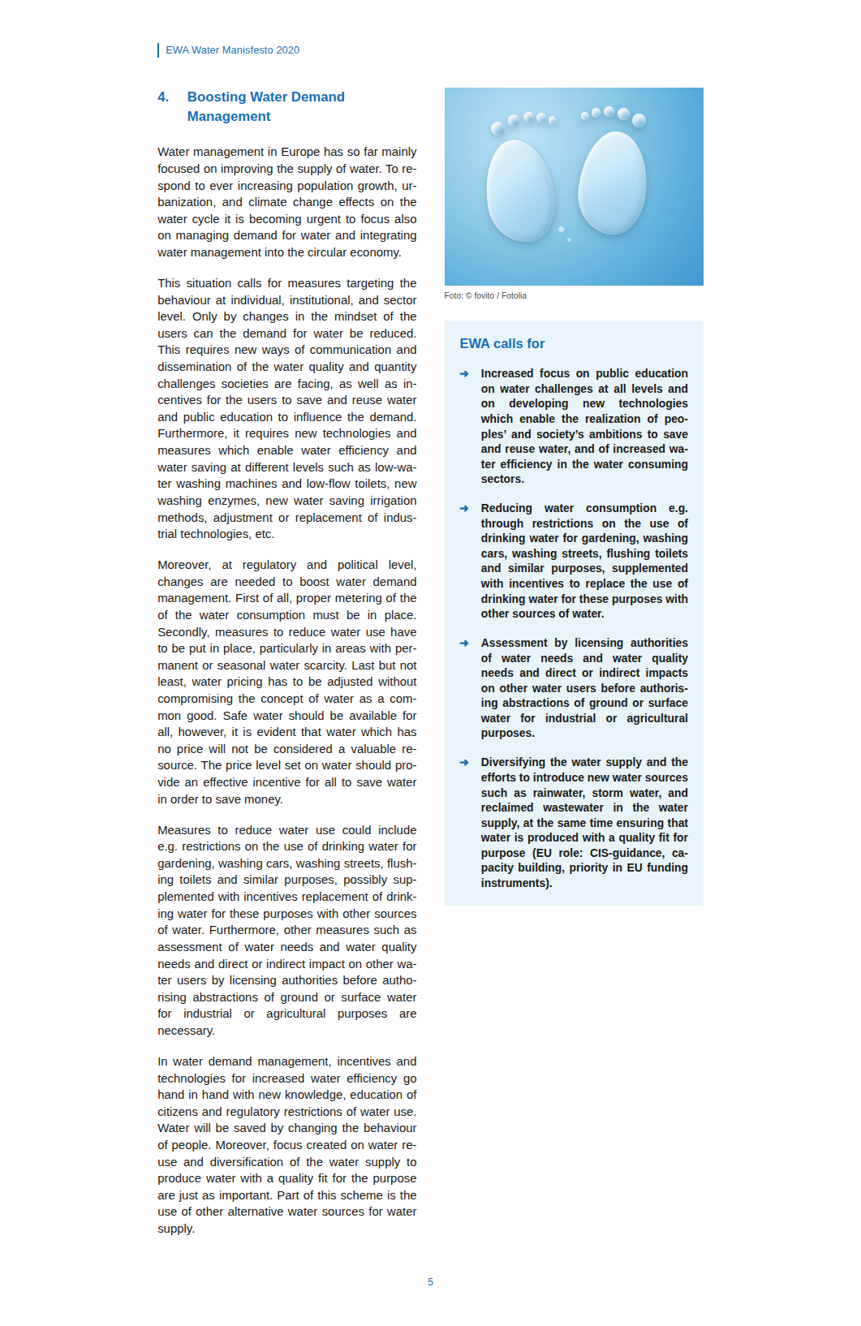EWA Water Manisfesto 2020
4. Boosting Water Demand Management
Water management in Europe has so far mainly focused on improving the supply of water. To respond to ever increasing population growth, urbanization, and climate change effects on the water cycle it is becoming urgent to focus also on managing demand for water and integrating water management into the circular economy.
This situation calls for measures targeting the behaviour at individual, institutional, and sector level. Only by changes in the mindset of the users can the demand for water be reduced. This requires new ways of communication and dissemination of the water quality and quantity challenges societies are facing, as well as incentives for the users to save and reuse water and public education to influence the demand. Furthermore, it requires new technologies and measures which enable water efficiency and water saving at different levels such as low-water washing machines and low-flow toilets, new washing enzymes, new water saving irrigation methods, adjustment or replacement of industrial technologies, etc.
Moreover, at regulatory and political level, changes are needed to boost water demand management. First of all, proper metering of the of the water consumption must be in place. Secondly, measures to reduce water use have to be put in place, particularly in areas with permanent or seasonal water scarcity. Last but not least, water pricing has to be adjusted without compromising the concept of water as a common good. Safe water should be available for all, however, it is evident that water which has no price will not be considered a valuable resource. The price level set on water should provide an effective incentive for all to save water in order to save money.
Measures to reduce water use could include e.g. restrictions on the use of drinking water for gardening, washing cars, washing streets, flushing toilets and similar purposes, possibly supplemented with incentives replacement of drinking water for these purposes with other sources of water. Furthermore, other measures such as assessment of water needs and water quality needs and direct or indirect impact on other water users by licensing authorities before authorising abstractions of ground or surface water for industrial or agricultural purposes are necessary.
In water demand management, incentives and technologies for increased water efficiency go hand in hand with new knowledge, education of citizens and regulatory restrictions of water use. Water will be saved by changing the behaviour of people. Moreover, focus created on water reuse and diversification of the water supply to produce water with a quality fit for the purpose are just as important. Part of this scheme is the use of other alternative water sources for water supply.
Foto: © fovito / Fotolia
EWA calls for
Increased focus on public education on water challenges at all levels and on developing new technologies which enable the realization of peoples’ and society’s ambitions to save and reuse water, and of increased water efficiency in the water consuming sectors.
Reducing water consumption e.g. through restrictions on the use of drinking water for gardening, washing cars, washing streets, flushing toilets and similar purposes, supplemented with incentives to replace the use of drinking water for these purposes with other sources of water.
Assessment by licensing authorities of water needs and water quality needs and direct or indirect impacts on other water users before authorising abstractions of ground or surface water for industrial or agricultural purposes.
Diversifying the water supply and the efforts to introduce new water sources such as rainwater, storm water, and reclaimed wastewater in the water supply, at the same time ensuring that water is produced with a quality fit for purpose (EU role: CIS-guidance, capacity building, priority in EU funding instruments).
5